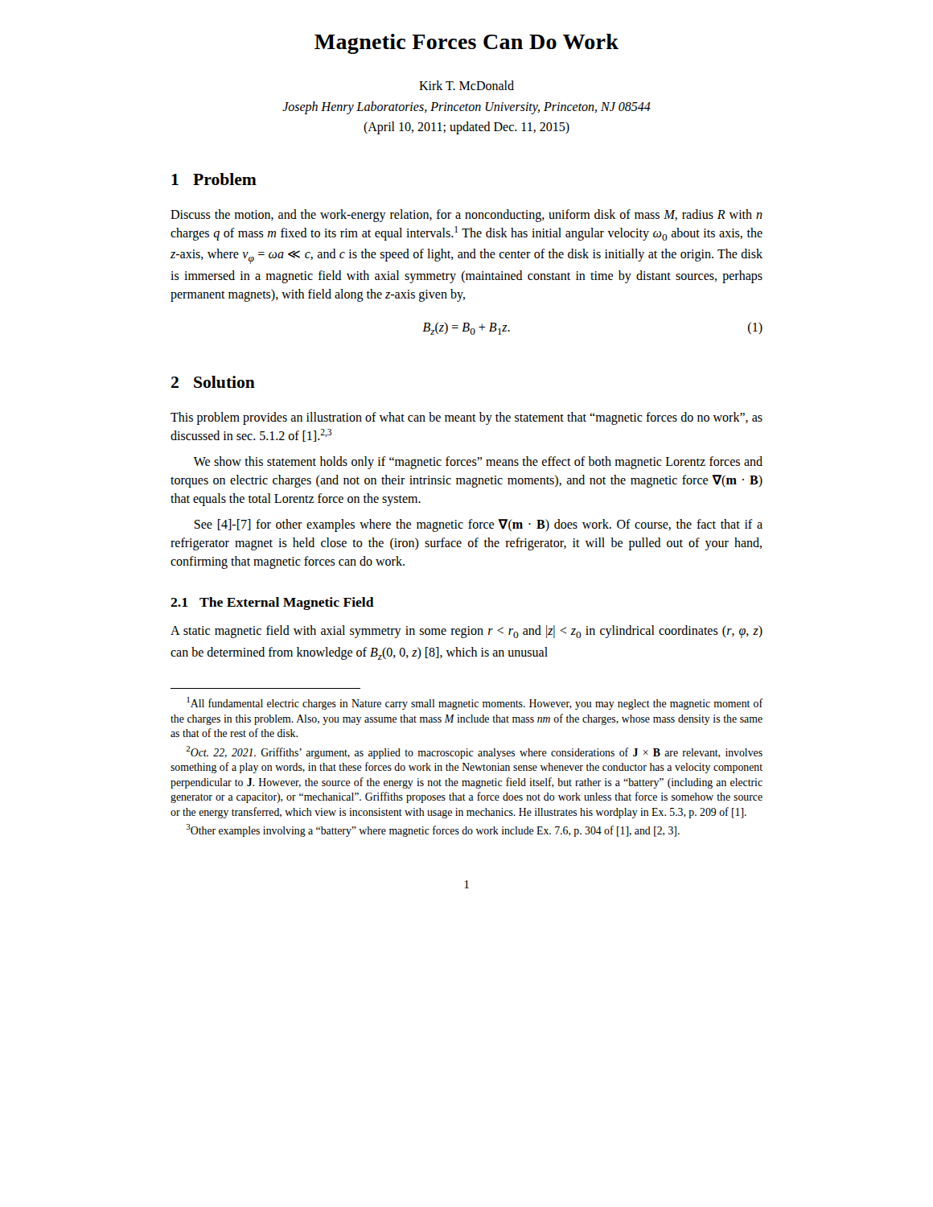Magnetic Forces Can Do Work
Kirk T. McDonald
Joseph Henry Laboratories, Princeton University, Princeton, NJ 08544
(April 10, 2011; updated Dec. 11, 2015)
1 Problem
Discuss the motion, and the work-energy relation, for a nonconducting, uniform disk of mass M, radius R with n charges q of mass m fixed to its rim at equal intervals.1 The disk has initial angular velocity ω0 about its axis, the z-axis, where vφ = ωa ≪ c, and c is the speed of light, and the center of the disk is initially at the origin. The disk is immersed in a magnetic field with axial symmetry (maintained constant in time by distant sources, perhaps permanent magnets), with field along the z-axis given by,
Bz(z) = B0 + B1z. (1)
2 Solution
This problem provides an illustration of what can be meant by the statement that “magnetic forces do no work”, as discussed in sec. 5.1.2 of [1].2,3
We show this statement holds only if “magnetic forces” means the effect of both magnetic Lorentz forces and torques on electric charges (and not on their intrinsic magnetic moments), and not the magnetic force ∇(m · B) that equals the total Lorentz force on the system.
See [4]-[7] for other examples where the magnetic force ∇(m · B) does work. Of course, the fact that if a refrigerator magnet is held close to the (iron) surface of the refrigerator, it will be pulled out of your hand, confirming that magnetic forces can do work.
2.1 The External Magnetic Field
A static magnetic field with axial symmetry in some region r < r0 and |z| < z0 in cylindrical coordinates (r, φ, z) can be determined from knowledge of Bz(0, 0, z) [8], which is an unusual
1All fundamental electric charges in Nature carry small magnetic moments. However, you may neglect the magnetic moment of the charges in this problem. Also, you may assume that mass M include that mass nm of the charges, whose mass density is the same as that of the rest of the disk.
2Oct. 22, 2021. Griffiths’ argument, as applied to macroscopic analyses where considerations of J × B are relevant, involves something of a play on words, in that these forces do work in the Newtonian sense whenever the conductor has a velocity component perpendicular to J. However, the source of the energy is not the magnetic field itself, but rather is a “battery” (including an electric generator or a capacitor), or “mechanical”. Griffiths proposes that a force does not do work unless that force is somehow the source or the energy transferred, which view is inconsistent with usage in mechanics. He illustrates his wordplay in Ex. 5.3, p. 209 of [1].
3Other examples involving a “battery” where magnetic forces do work include Ex. 7.6, p. 304 of [1], and [2, 3].
1